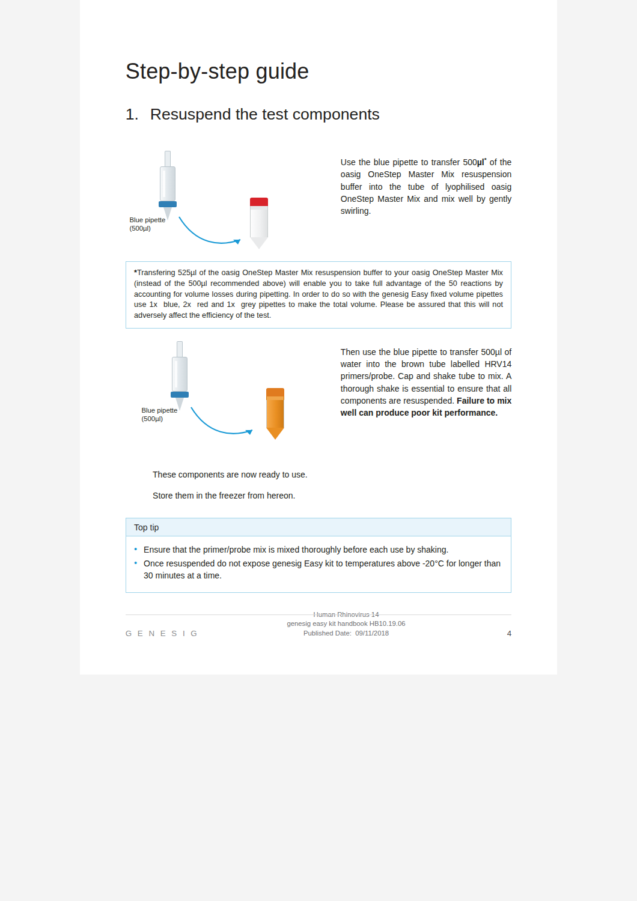Step-by-step guide
1. Resuspend the test components
Blue pipette
(500µl)
Use the blue pipette to transfer 500µl* of the oasig OneStep Master Mix resuspension buffer into the tube of lyophilised oasig OneStep Master Mix and mix well by gently swirling.
*Transfering 525µl of the oasig OneStep Master Mix resuspension buffer to your oasig OneStep Master Mix (instead of the 500µl recommended above) will enable you to take full advantage of the 50 reactions by accounting for volume losses during pipetting. In order to do so with the genesig Easy fixed volume pipettes use 1x blue, 2x red and 1x grey pipettes to make the total volume. Please be assured that this will not adversely affect the efficiency of the test.
Blue pipette
(500µl)
Then use the blue pipette to transfer 500µl of water into the brown tube labelled HRV14 primers/probe. Cap and shake tube to mix. A thorough shake is essential to ensure that all components are resuspended. Failure to mix well can produce poor kit performance.
These components are now ready to use.
Store them in the freezer from hereon.
Top tip
Ensure that the primer/probe mix is mixed thoroughly before each use by shaking.
Once resuspended do not expose genesig Easy kit to temperatures above -20°C for longer than 30 minutes at a time.
G E N E S I G
Human Rhinovirus 14
genesig easy kit handbook HB10.19.06
Published Date: 09/11/2018
4